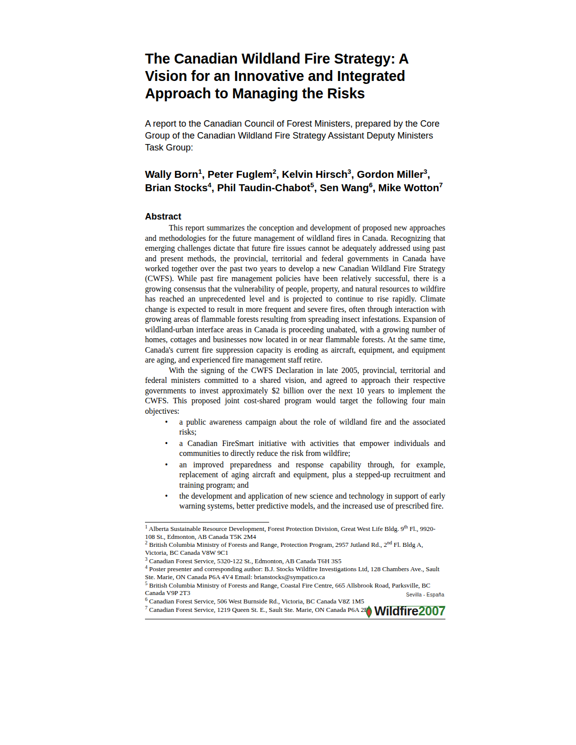The Canadian Wildland Fire Strategy: A Vision for an Innovative and Integrated Approach to Managing the Risks
A report to the Canadian Council of Forest Ministers, prepared by the Core Group of the Canadian Wildland Fire Strategy Assistant Deputy Ministers Task Group:
Wally Born1, Peter Fuglem2, Kelvin Hirsch3, Gordon Miller3, Brian Stocks4, Phil Taudin-Chabot5, Sen Wang6, Mike Wotton7
Abstract
This report summarizes the conception and development of proposed new approaches and methodologies for the future management of wildland fires in Canada. Recognizing that emerging challenges dictate that future fire issues cannot be adequately addressed using past and present methods, the provincial, territorial and federal governments in Canada have worked together over the past two years to develop a new Canadian Wildland Fire Strategy (CWFS). While past fire management policies have been relatively successful, there is a growing consensus that the vulnerability of people, property, and natural resources to wildfire has reached an unprecedented level and is projected to continue to rise rapidly. Climate change is expected to result in more frequent and severe fires, often through interaction with growing areas of flammable forests resulting from spreading insect infestations. Expansion of wildland-urban interface areas in Canada is proceeding unabated, with a growing number of homes, cottages and businesses now located in or near flammable forests. At the same time, Canada's current fire suppression capacity is eroding as aircraft, equipment, and equipment are aging, and experienced fire management staff retire.
With the signing of the CWFS Declaration in late 2005, provincial, territorial and federal ministers committed to a shared vision, and agreed to approach their respective governments to invest approximately $2 billion over the next 10 years to implement the CWFS. This proposed joint cost-shared program would target the following four main objectives:
a public awareness campaign about the role of wildland fire and the associated risks;
a Canadian FireSmart initiative with activities that empower individuals and communities to directly reduce the risk from wildfire;
an improved preparedness and response capability through, for example, replacement of aging aircraft and equipment, plus a stepped-up recruitment and training program; and
the development and application of new science and technology in support of early warning systems, better predictive models, and the increased use of prescribed fire.
1 Alberta Sustainable Resource Development, Forest Protection Division, Great West Life Bldg. 9th Fl., 9920-108 St., Edmonton, AB Canada T5K 2M4
2 British Columbia Ministry of Forests and Range, Protection Program, 2957 Jutland Rd., 2nd Fl. Bldg A, Victoria, BC Canada V8W 9C1
3 Canadian Forest Service, 5320-122 St., Edmonton, AB Canada T6H 3S5
4 Poster presenter and corresponding author: B.J. Stocks Wildfire Investigations Ltd, 128 Chambers Ave., Sault Ste. Marie, ON Canada P6A 4V4 Email: brianstocks@sympatico.ca
5 British Columbia Ministry of Forests and Range, Coastal Fire Centre, 665 Allsbrook Road, Parksville, BC Canada V9P 2T3
6 Canadian Forest Service, 506 West Burnside Rd., Victoria, BC Canada V8Z 1M5
7 Canadian Forest Service, 1219 Queen St. E., Sault Ste. Marie, ON Canada P6A 2E5
Sevilla - España
Wildfire 2007